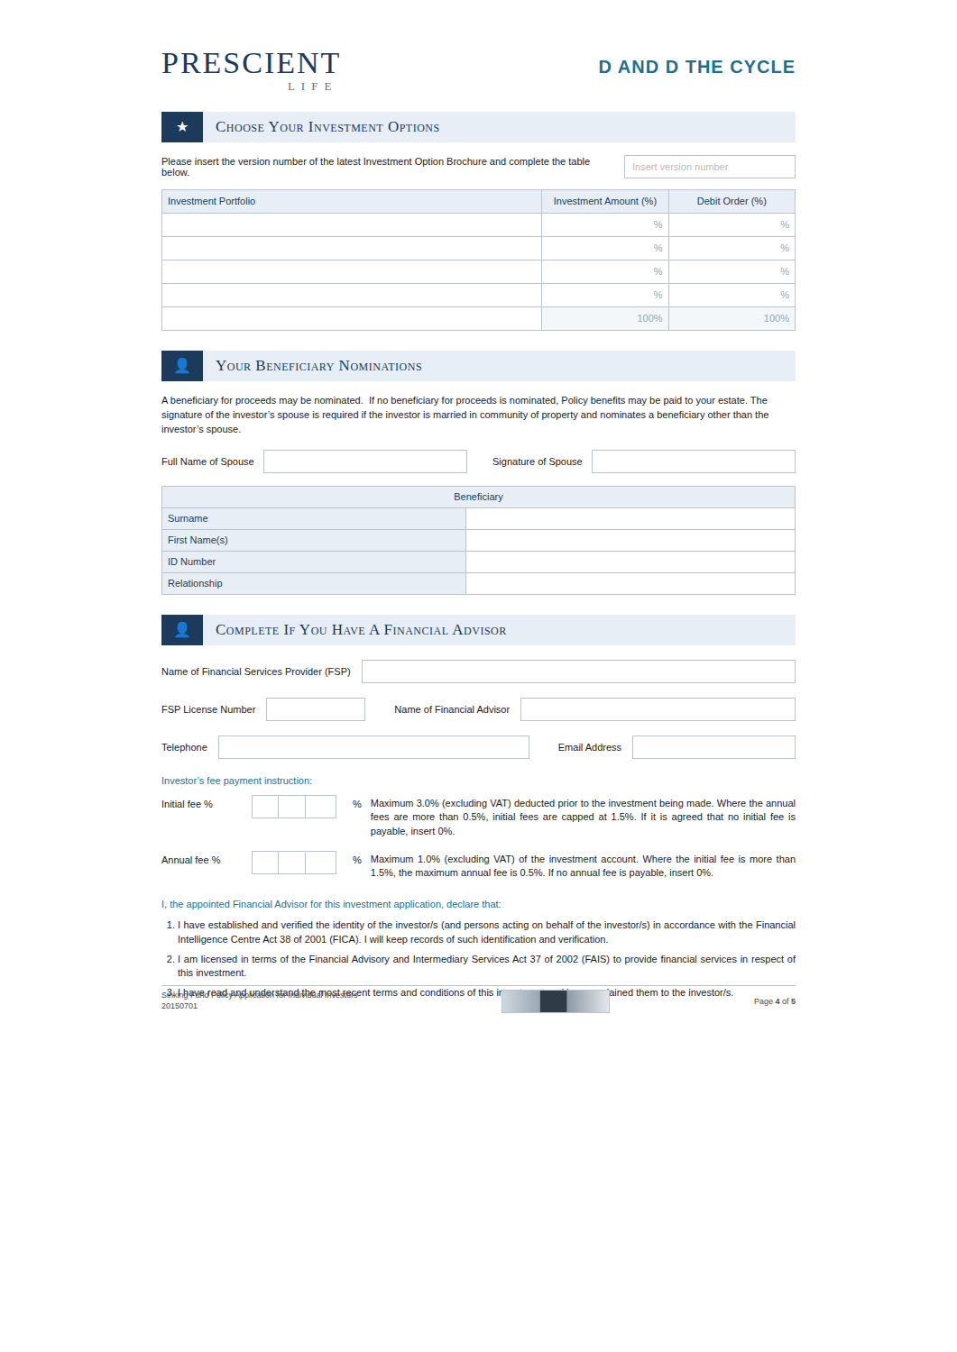PRESCIENT
LIFE
D AND D THE CYCLE
★
Choose Your Investment Options
Please insert the version number of the latest Investment Option Brochure and complete the table below.
Insert version number
| Investment Portfolio | Investment Amount (%) | Debit Order (%) |
| --- | --- | --- |
| | % | % |
| | % | % |
| | % | % |
| | % | % |
| | 100% | 100% |
👤
Your Beneficiary Nominations
A beneficiary for proceeds may be nominated. If no beneficiary for proceeds is nominated, Policy benefits may be paid to your estate. The signature of the investor’s spouse is required if the investor is married in community of property and nominates a beneficiary other than the investor’s spouse.
Full Name of Spouse
Signature of Spouse
| Beneficiary |
| --- |
| Surname | |
| First Name(s) | |
| ID Number | |
| Relationship | |
👤
Complete If You Have A Financial Advisor
Name of Financial Services Provider (FSP)
FSP License Number
Name of Financial Advisor
Telephone
Email Address
Investor’s fee payment instruction:
Initial fee %
%
Maximum 3.0% (excluding VAT) deducted prior to the investment being made. Where the annual fees are more than 0.5%, initial fees are capped at 1.5%. If it is agreed that no initial fee is payable, insert 0%.
Annual fee %
%
Maximum 1.0% (excluding VAT) of the investment account. Where the initial fee is more than 1.5%, the maximum annual fee is 0.5%. If no annual fee is payable, insert 0%.
I, the appointed Financial Advisor for this investment application, declare that:
I have established and verified the identity of the investor/s (and persons acting on behalf of the investor/s) in accordance with the Financial Intelligence Centre Act 38 of 2001 (FICA). I will keep records of such identification and verification.
I am licensed in terms of the Financial Advisory and Intermediary Services Act 37 of 2002 (FAIS) to provide financial services in respect of this investment.
I have read and understand the most recent terms and conditions of this investment and have explained them to the investor/s.
Sinking Fund Policy Application for Individual Investors
20150701
Page 4 of 5